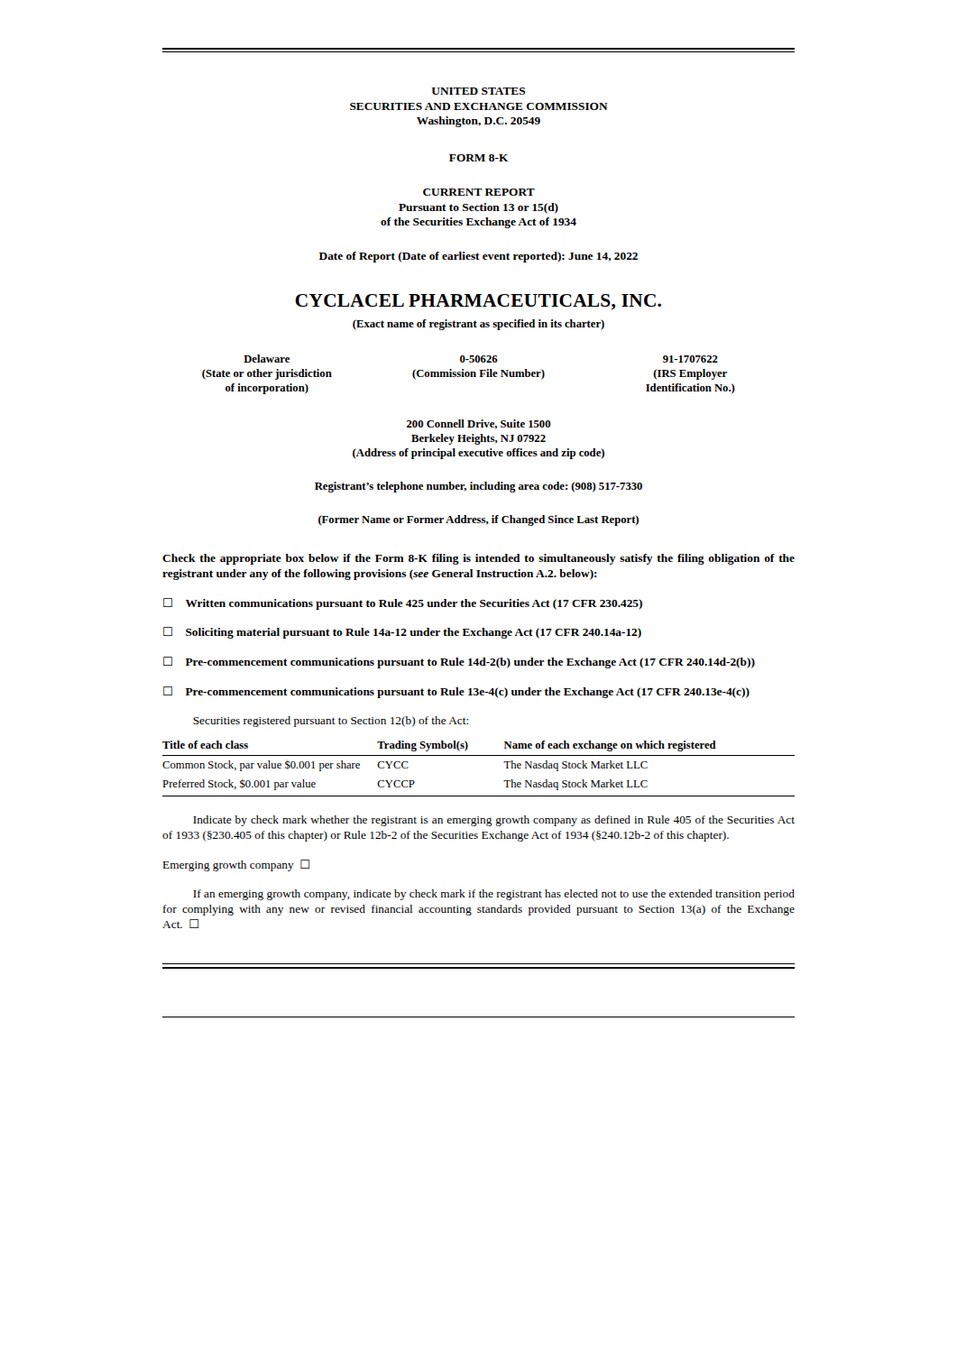UNITED STATES
SECURITIES AND EXCHANGE COMMISSION
Washington, D.C. 20549
FORM 8-K
CURRENT REPORT
Pursuant to Section 13 or 15(d)
of the Securities Exchange Act of 1934
Date of Report (Date of earliest event reported): June 14, 2022
CYCLACEL PHARMACEUTICALS, INC.
(Exact name of registrant as specified in its charter)
| Delaware | 0-50626 | 91-1707622 |
| (State or other jurisdiction | (Commission File Number) | (IRS Employer |
| of incorporation) | | Identification No.) |
200 Connell Drive, Suite 1500
Berkeley Heights, NJ 07922
(Address of principal executive offices and zip code)
Registrant’s telephone number, including area code: (908) 517-7330
(Former Name or Former Address, if Changed Since Last Report)
Check the appropriate box below if the Form 8-K filing is intended to simultaneously satisfy the filing obligation of the registrant under any of the following provisions (see General Instruction A.2. below):
☐Written communications pursuant to Rule 425 under the Securities Act (17 CFR 230.425)
☐Soliciting material pursuant to Rule 14a-12 under the Exchange Act (17 CFR 240.14a-12)
☐Pre-commencement communications pursuant to Rule 14d-2(b) under the Exchange Act (17 CFR 240.14d-2(b))
☐Pre-commencement communications pursuant to Rule 13e-4(c) under the Exchange Act (17 CFR 240.13e-4(c))
Securities registered pursuant to Section 12(b) of the Act:
| Title of each class | Trading Symbol(s) | Name of each exchange on which registered |
| --- | --- | --- |
| Common Stock, par value $0.001 per share | CYCC | The Nasdaq Stock Market LLC |
| Preferred Stock, $0.001 par value | CYCCP | The Nasdaq Stock Market LLC |
Indicate by check mark whether the registrant is an emerging growth company as defined in Rule 405 of the Securities Act of 1933 (§230.405 of this chapter) or Rule 12b-2 of the Securities Exchange Act of 1934 (§240.12b-2 of this chapter).
Emerging growth company ☐
If an emerging growth company, indicate by check mark if the registrant has elected not to use the extended transition period for complying with any new or revised financial accounting standards provided pursuant to Section 13(a) of the Exchange Act. ☐